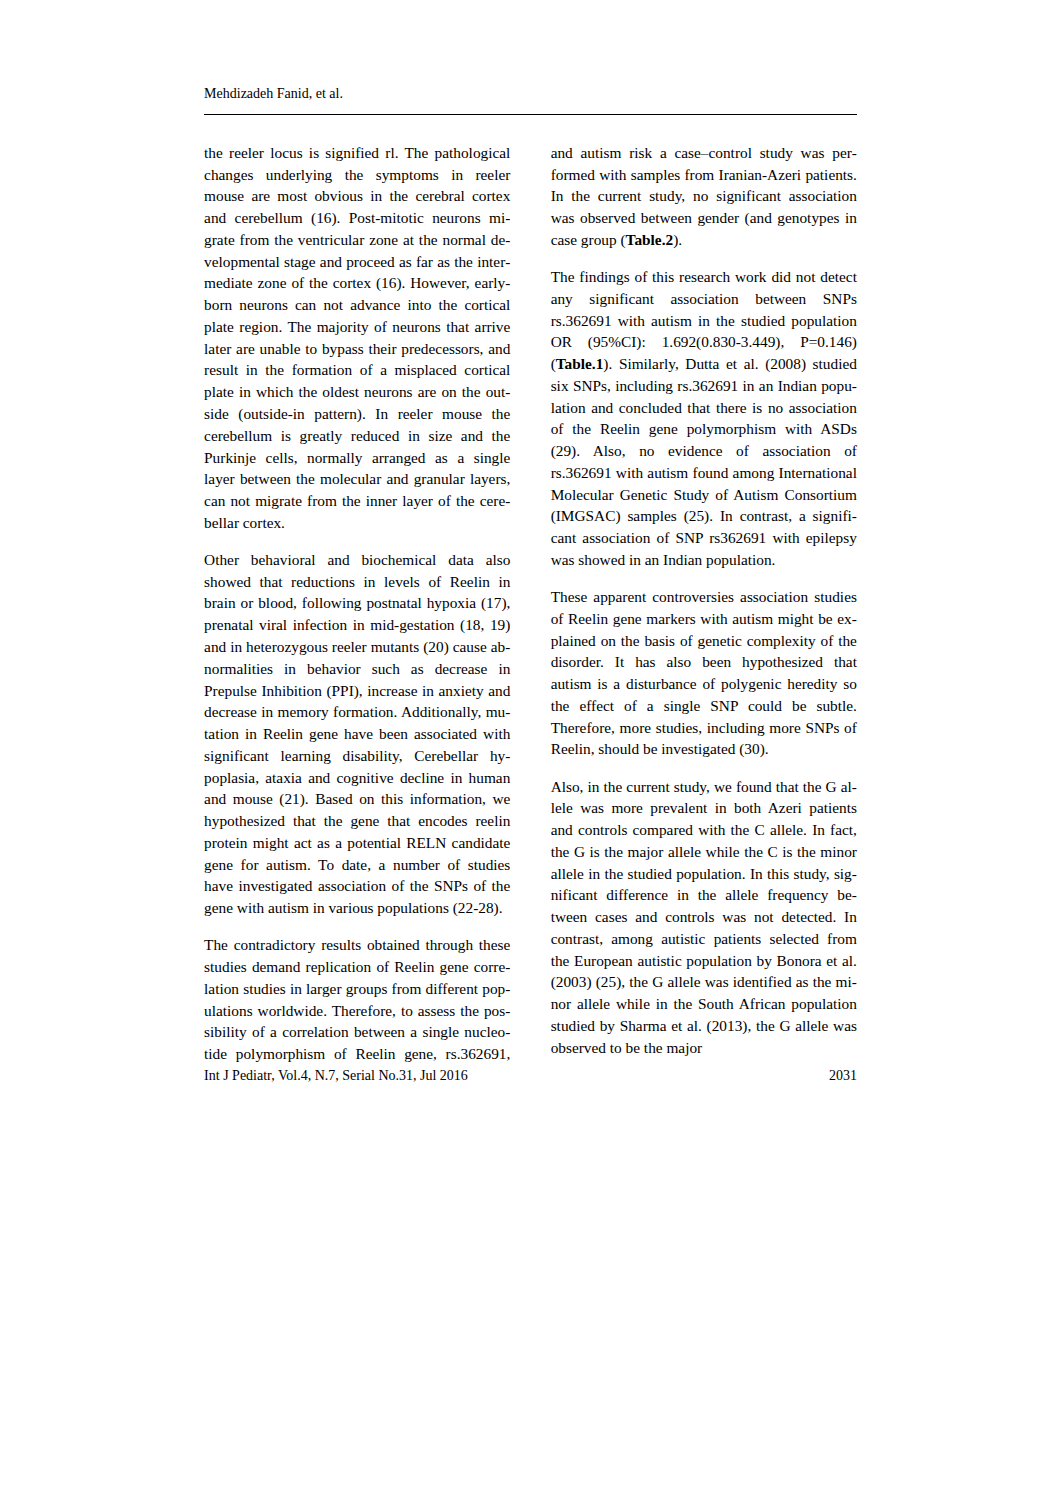Mehdizadeh Fanid, et al.
the reeler locus is signified rl. The pathological changes underlying the symptoms in reeler mouse are most obvious in the cerebral cortex and cerebellum (16). Post-mitotic neurons migrate from the ventricular zone at the normal developmental stage and proceed as far as the intermediate zone of the cortex (16). However, early-born neurons can not advance into the cortical plate region. The majority of neurons that arrive later are unable to bypass their predecessors, and result in the formation of a misplaced cortical plate in which the oldest neurons are on the outside (outside-in pattern). In reeler mouse the cerebellum is greatly reduced in size and the Purkinje cells, normally arranged as a single layer between the molecular and granular layers, can not migrate from the inner layer of the cerebellar cortex.
Other behavioral and biochemical data also showed that reductions in levels of Reelin in brain or blood, following postnatal hypoxia (17), prenatal viral infection in mid-gestation (18, 19) and in heterozygous reeler mutants (20) cause abnormalities in behavior such as decrease in Prepulse Inhibition (PPI), increase in anxiety and decrease in memory formation. Additionally, mutation in Reelin gene have been associated with significant learning disability, Cerebellar hypoplasia, ataxia and cognitive decline in human and mouse (21). Based on this information, we hypothesized that the gene that encodes reelin protein might act as a potential RELN candidate gene for autism. To date, a number of studies have investigated association of the SNPs of the gene with autism in various populations (22-28).
The contradictory results obtained through these studies demand replication of Reelin gene correlation studies in larger groups from different populations worldwide. Therefore, to assess the possibility of a correlation between a single nucleotide polymorphism of Reelin gene, rs.362691, and autism risk a case–control study was performed with samples from Iranian-Azeri patients. In the current study, no significant association was observed between gender (and genotypes in case group (Table.2).
The findings of this research work did not detect any significant association between SNPs rs.362691 with autism in the studied population OR (95%CI): 1.692(0.830-3.449), P=0.146) (Table.1). Similarly, Dutta et al. (2008) studied six SNPs, including rs.362691 in an Indian population and concluded that there is no association of the Reelin gene polymorphism with ASDs (29). Also, no evidence of association of rs.362691 with autism found among International Molecular Genetic Study of Autism Consortium (IMGSAC) samples (25). In contrast, a significant association of SNP rs362691 with epilepsy was showed in an Indian population.
These apparent controversies association studies of Reelin gene markers with autism might be explained on the basis of genetic complexity of the disorder. It has also been hypothesized that autism is a disturbance of polygenic heredity so the effect of a single SNP could be subtle. Therefore, more studies, including more SNPs of Reelin, should be investigated (30).
Also, in the current study, we found that the G allele was more prevalent in both Azeri patients and controls compared with the C allele. In fact, the G is the major allele while the C is the minor allele in the studied population. In this study, significant difference in the allele frequency between cases and controls was not detected. In contrast, among autistic patients selected from the European autistic population by Bonora et al. (2003) (25), the G allele was identified as the minor allele while in the South African population studied by Sharma et al. (2013), the G allele was observed to be the major
Int J Pediatr, Vol.4, N.7, Serial No.31, Jul 2016 2031